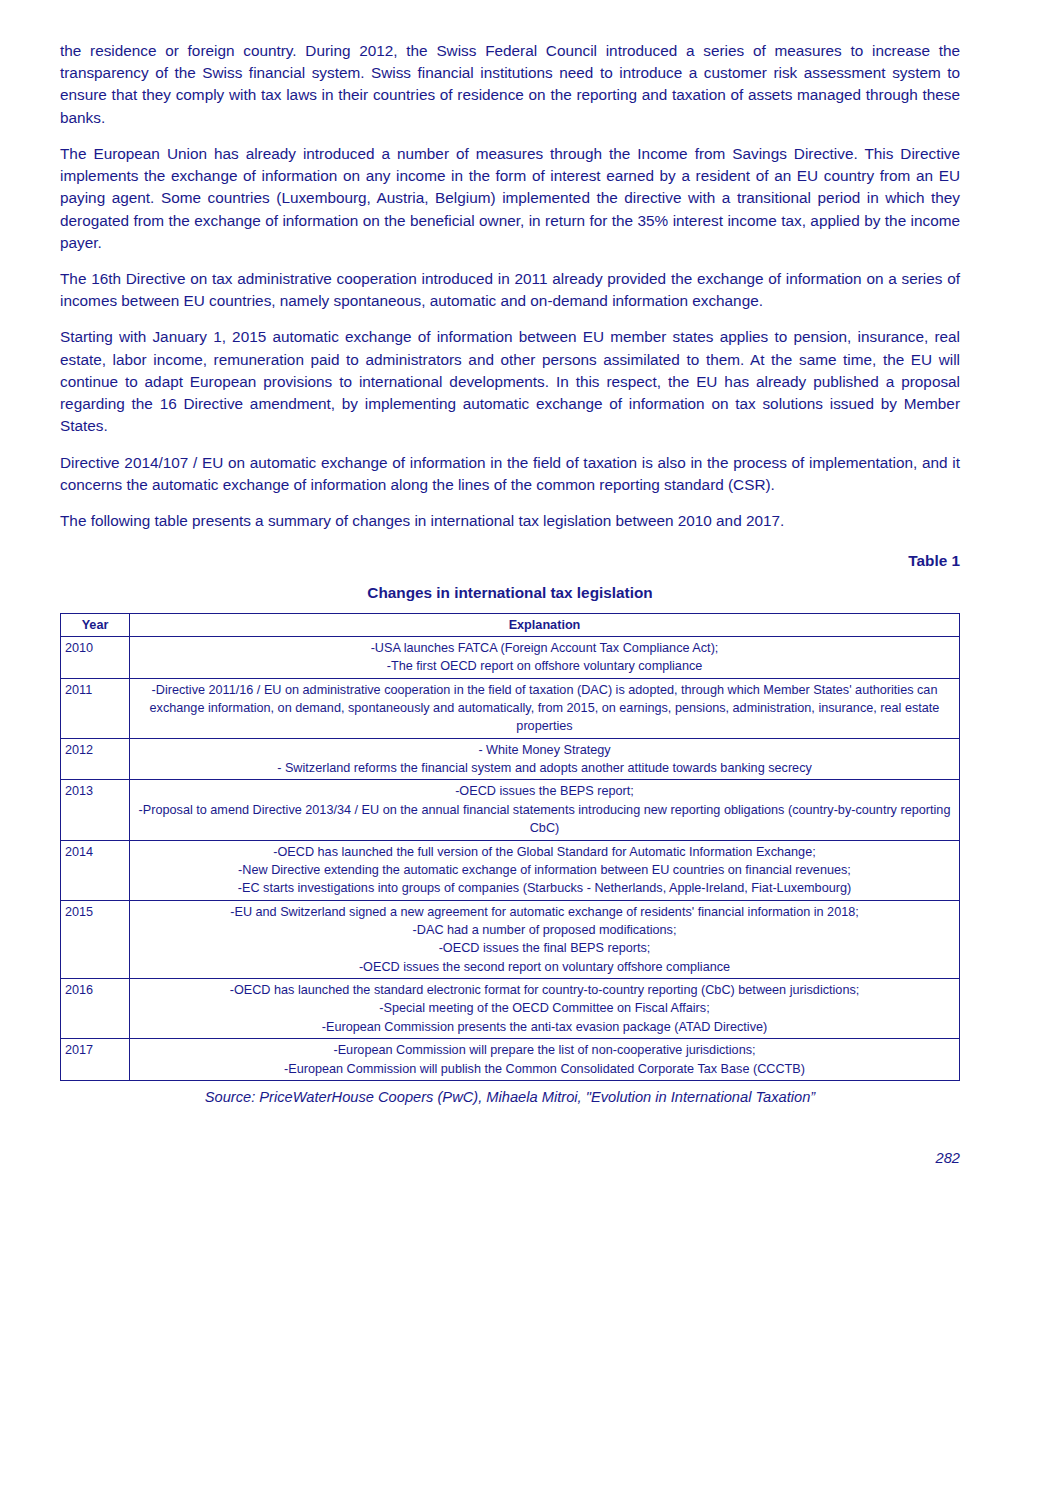the residence or foreign country. During 2012, the Swiss Federal Council introduced a series of measures to increase the transparency of the Swiss financial system. Swiss financial institutions need to introduce a customer risk assessment system to ensure that they comply with tax laws in their countries of residence on the reporting and taxation of assets managed through these banks.
The European Union has already introduced a number of measures through the Income from Savings Directive. This Directive implements the exchange of information on any income in the form of interest earned by a resident of an EU country from an EU paying agent. Some countries (Luxembourg, Austria, Belgium) implemented the directive with a transitional period in which they derogated from the exchange of information on the beneficial owner, in return for the 35% interest income tax, applied by the income payer.
The 16th Directive on tax administrative cooperation introduced in 2011 already provided the exchange of information on a series of incomes between EU countries, namely spontaneous, automatic and on-demand information exchange.
Starting with January 1, 2015 automatic exchange of information between EU member states applies to pension, insurance, real estate, labor income, remuneration paid to administrators and other persons assimilated to them. At the same time, the EU will continue to adapt European provisions to international developments. In this respect, the EU has already published a proposal regarding the 16 Directive amendment, by implementing automatic exchange of information on tax solutions issued by Member States.
Directive 2014/107 / EU on automatic exchange of information in the field of taxation is also in the process of implementation, and it concerns the automatic exchange of information along the lines of the common reporting standard (CSR).
The following table presents a summary of changes in international tax legislation between 2010 and 2017.
Table 1
Changes in international tax legislation
| Year | Explanation |
| --- | --- |
| 2010 | -USA launches FATCA (Foreign Account Tax Compliance Act); -The first OECD report on offshore voluntary compliance |
| 2011 | -Directive 2011/16 / EU on administrative cooperation in the field of taxation (DAC) is adopted, through which Member States' authorities can exchange information, on demand, spontaneously and automatically, from 2015, on earnings, pensions, administration, insurance, real estate properties |
| 2012 | - White Money Strategy - Switzerland reforms the financial system and adopts another attitude towards banking secrecy |
| 2013 | -OECD issues the BEPS report; -Proposal to amend Directive 2013/34 / EU on the annual financial statements introducing new reporting obligations (country-by-country reporting CbC) |
| 2014 | -OECD has launched the full version of the Global Standard for Automatic Information Exchange; -New Directive extending the automatic exchange of information between EU countries on financial revenues; -EC starts investigations into groups of companies (Starbucks - Netherlands, Apple-Ireland, Fiat-Luxembourg) |
| 2015 | -EU and Switzerland signed a new agreement for automatic exchange of residents' financial information in 2018; -DAC had a number of proposed modifications; -OECD issues the final BEPS reports; -OECD issues the second report on voluntary offshore compliance |
| 2016 | -OECD has launched the standard electronic format for country-to-country reporting (CbC) between jurisdictions; -Special meeting of the OECD Committee on Fiscal Affairs; -European Commission presents the anti-tax evasion package (ATAD Directive) |
| 2017 | -European Commission will prepare the list of non-cooperative jurisdictions; -European Commission will publish the Common Consolidated Corporate Tax Base (CCCTB) |
Source: PriceWaterHouse Coopers (PwC), Mihaela Mitroi, "Evolution in International Taxation”
282